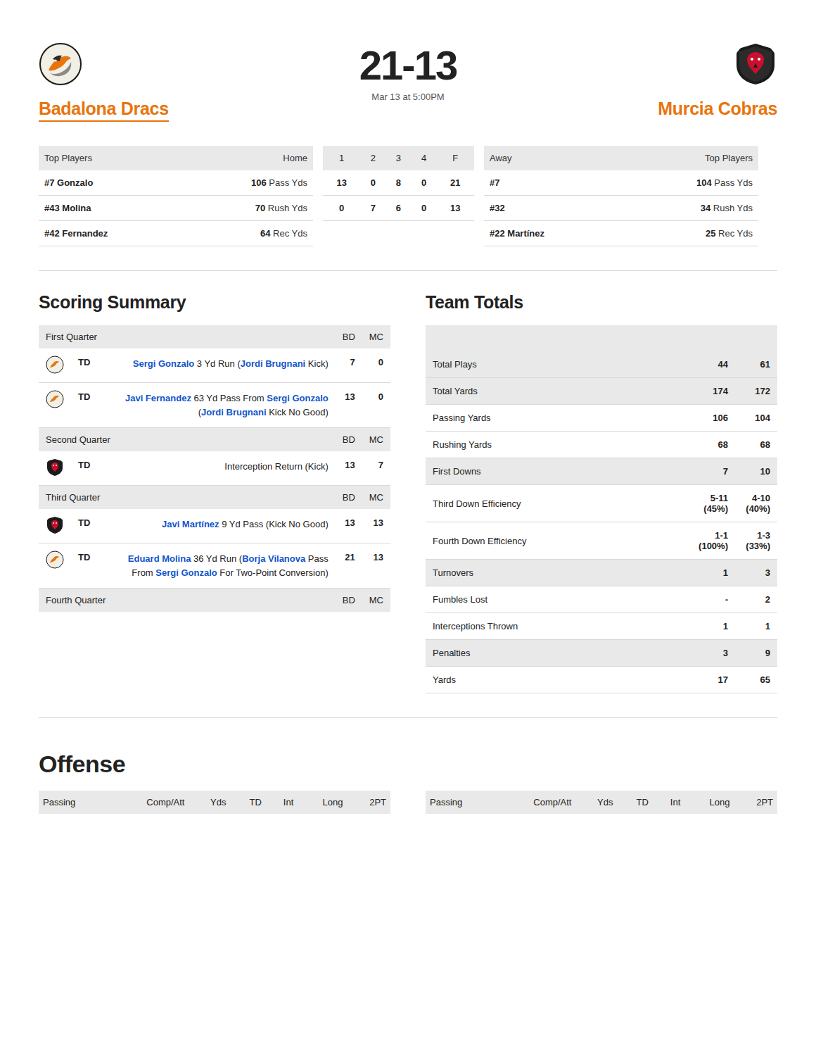Badalona Dracs
21-13
Mar 13 at 5:00PM
Murcia Cobras
| Top Players | Home |
| --- | --- |
| #7 Gonzalo | 106 Pass Yds |
| #43 Molina | 70 Rush Yds |
| #42 Fernandez | 64 Rec Yds |
| 1 | 2 | 3 | 4 | F |
| --- | --- | --- | --- | --- |
| 13 | 0 | 8 | 0 | 21 |
| 0 | 7 | 6 | 0 | 13 |
| Away | Top Players |
| --- | --- |
| #7 | 104 Pass Yds |
| #32 | 34 Rush Yds |
| #22 Martínez | 25 Rec Yds |
Scoring Summary
| First Quarter | BD | MC |
| --- | --- | --- |
| | TD | Sergi Gonzalo 3 Yd Run ( Jordi Brugnani Kick) | 7 | 0 |
| | TD | Javi Fernandez 63 Yd Pass From Sergi Gonzalo ( Jordi Brugnani Kick No Good) | 13 | 0 |
| Second Quarter | BD | MC |
| | TD | Interception Return (Kick) | 13 | 7 |
| Third Quarter | BD | MC |
| | TD | Javi Martínez 9 Yd Pass (Kick No Good) | 13 | 13 |
| | TD | Eduard Molina 36 Yd Run ( Borja Vilanova Pass From Sergi Gonzalo For Two-Point Conversion) | 21 | 13 |
| Fourth Quarter | BD | MC |
Team Totals
| Total Plays | 44 | 61 |
| Total Yards | 174 | 172 |
| Passing Yards | 106 | 104 |
| Rushing Yards | 68 | 68 |
| First Downs | 7 | 10 |
| Third Down Efficiency | 5-11 (45%) | 4-10 (40%) |
| Fourth Down Efficiency | 1-1 (100%) | 1-3 (33%) |
| Turnovers | 1 | 3 |
| Fumbles Lost | - | 2 |
| Interceptions Thrown | 1 | 1 |
| Penalties | 3 | 9 |
| Yards | 17 | 65 |
Offense
| Passing | Comp/Att | Yds | TD | Int | Long | 2PT |
| --- | --- | --- | --- | --- | --- | --- |
| Passing | Comp/Att | Yds | TD | Int | Long | 2PT |
| --- | --- | --- | --- | --- | --- | --- |